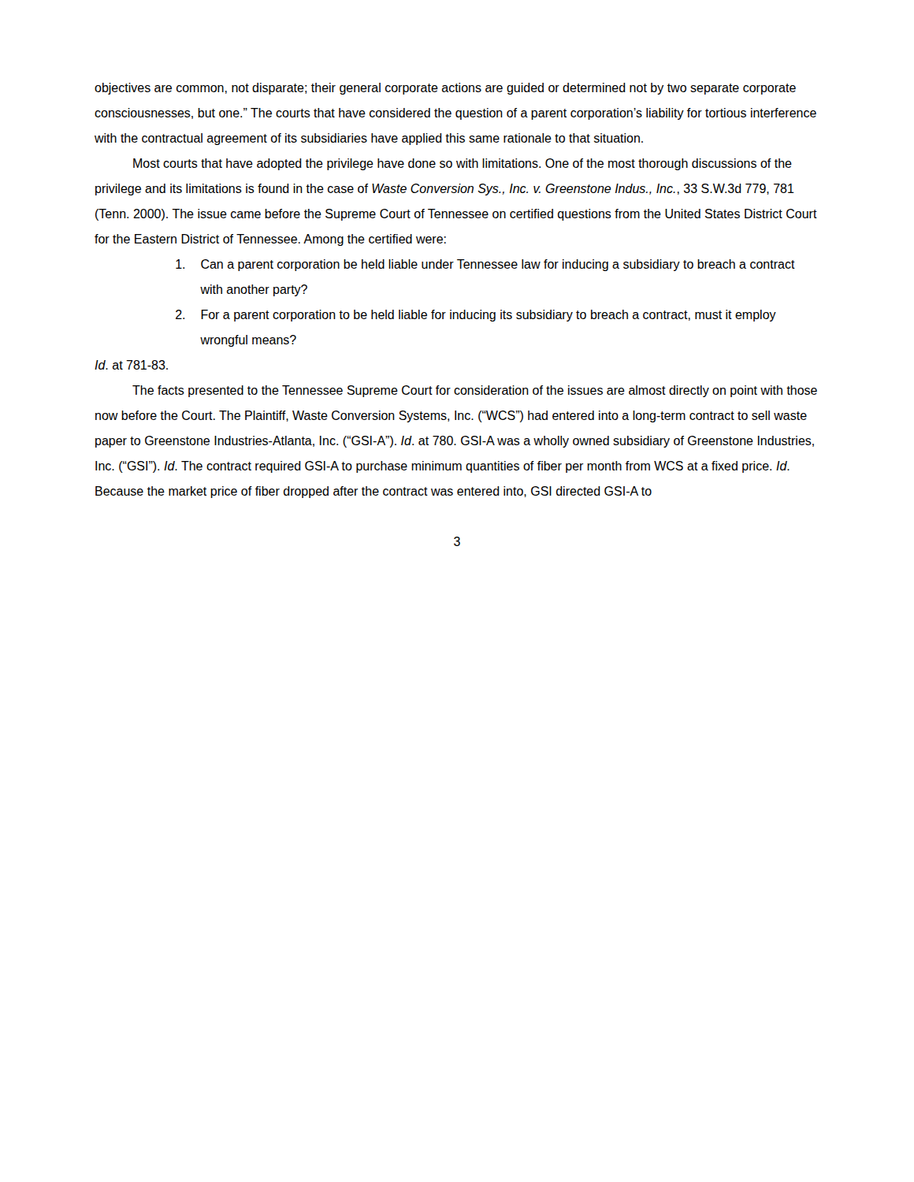objectives are common, not disparate; their general corporate actions are guided or determined not by two separate corporate consciousnesses, but one.” The courts that have considered the question of a parent corporation’s liability for tortious interference with the contractual agreement of its subsidiaries have applied this same rationale to that situation.
Most courts that have adopted the privilege have done so with limitations. One of the most thorough discussions of the privilege and its limitations is found in the case of Waste Conversion Sys., Inc. v. Greenstone Indus., Inc., 33 S.W.3d 779, 781 (Tenn. 2000). The issue came before the Supreme Court of Tennessee on certified questions from the United States District Court for the Eastern District of Tennessee. Among the certified were:
Can a parent corporation be held liable under Tennessee law for inducing a subsidiary to breach a contract with another party?
For a parent corporation to be held liable for inducing its subsidiary to breach a contract, must it employ wrongful means?
Id. at 781-83.
The facts presented to the Tennessee Supreme Court for consideration of the issues are almost directly on point with those now before the Court. The Plaintiff, Waste Conversion Systems, Inc. (“WCS”) had entered into a long-term contract to sell waste paper to Greenstone Industries-Atlanta, Inc. (“GSI-A”). Id. at 780. GSI-A was a wholly owned subsidiary of Greenstone Industries, Inc. (“GSI”). Id. The contract required GSI-A to purchase minimum quantities of fiber per month from WCS at a fixed price. Id. Because the market price of fiber dropped after the contract was entered into, GSI directed GSI-A to
3